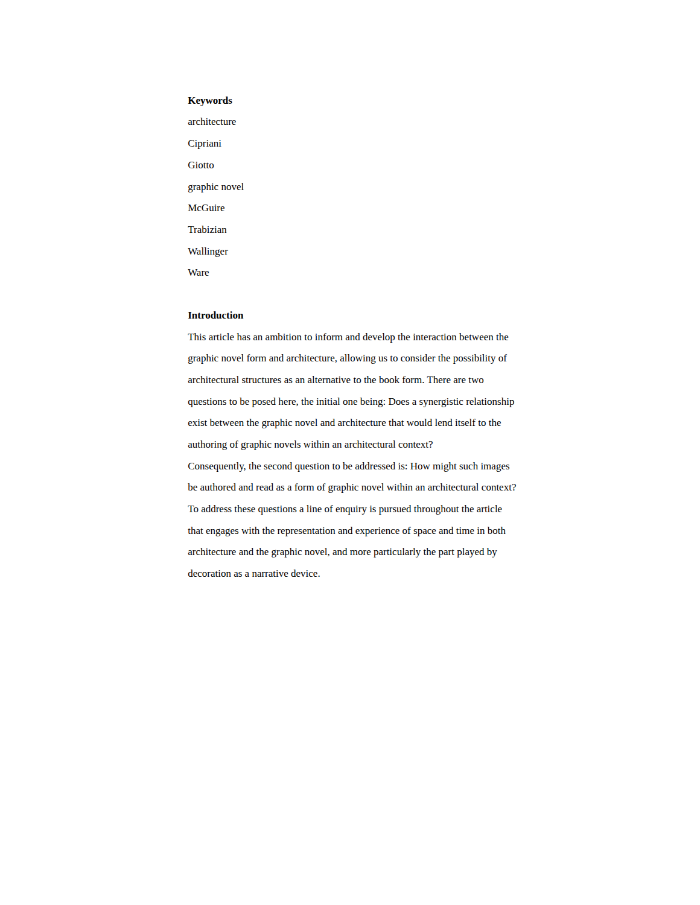Keywords
architecture
Cipriani
Giotto
graphic novel
McGuire
Trabizian
Wallinger
Ware
Introduction
This article has an ambition to inform and develop the interaction between the graphic novel form and architecture, allowing us to consider the possibility of architectural structures as an alternative to the book form. There are two questions to be posed here, the initial one being: Does a synergistic relationship exist between the graphic novel and architecture that would lend itself to the authoring of graphic novels within an architectural context?
Consequently, the second question to be addressed is: How might such images be authored and read as a form of graphic novel within an architectural context?
To address these questions a line of enquiry is pursued throughout the article that engages with the representation and experience of space and time in both architecture and the graphic novel, and more particularly the part played by decoration as a narrative device.